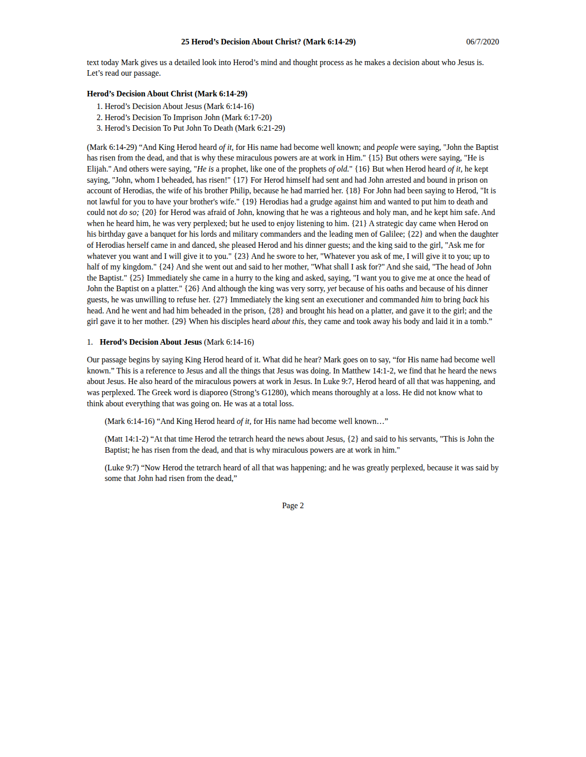25 Herod’s Decision About Christ? (Mark 6:14-29) 06/7/2020
text today Mark gives us a detailed look into Herod’s mind and thought process as he makes a decision about who Jesus is. Let’s read our passage.
Herod’s Decision About Christ (Mark 6:14-29)
Herod’s Decision About Jesus (Mark 6:14-16)
Herod’s Decision To Imprison John (Mark 6:17-20)
Herod’s Decision To Put John To Death (Mark 6:21-29)
(Mark 6:14-29) “And King Herod heard of it, for His name had become well known; and people were saying, "John the Baptist has risen from the dead, and that is why these miraculous powers are at work in Him." {15} But others were saying, "He is Elijah." And others were saying, "He is a prophet, like one of the prophets of old." {16} But when Herod heard of it, he kept saying, "John, whom I beheaded, has risen!" {17} For Herod himself had sent and had John arrested and bound in prison on account of Herodias, the wife of his brother Philip, because he had married her. {18} For John had been saying to Herod, "It is not lawful for you to have your brother's wife." {19} Herodias had a grudge against him and wanted to put him to death and could not do so; {20} for Herod was afraid of John, knowing that he was a righteous and holy man, and he kept him safe. And when he heard him, he was very perplexed; but he used to enjoy listening to him. {21} A strategic day came when Herod on his birthday gave a banquet for his lords and military commanders and the leading men of Galilee; {22} and when the daughter of Herodias herself came in and danced, she pleased Herod and his dinner guests; and the king said to the girl, "Ask me for whatever you want and I will give it to you." {23} And he swore to her, "Whatever you ask of me, I will give it to you; up to half of my kingdom." {24} And she went out and said to her mother, "What shall I ask for?" And she said, "The head of John the Baptist." {25} Immediately she came in a hurry to the king and asked, saying, "I want you to give me at once the head of John the Baptist on a platter." {26} And although the king was very sorry, yet because of his oaths and because of his dinner guests, he was unwilling to refuse her. {27} Immediately the king sent an executioner and commanded him to bring back his head. And he went and had him beheaded in the prison, {28} and brought his head on a platter, and gave it to the girl; and the girl gave it to her mother. {29} When his disciples heard about this, they came and took away his body and laid it in a tomb.”
1. Herod’s Decision About Jesus (Mark 6:14-16)
Our passage begins by saying King Herod heard of it. What did he hear? Mark goes on to say, “for His name had become well known.” This is a reference to Jesus and all the things that Jesus was doing. In Matthew 14:1-2, we find that he heard the news about Jesus. He also heard of the miraculous powers at work in Jesus. In Luke 9:7, Herod heard of all that was happening, and was perplexed. The Greek word is diaporeo (Strong’s G1280), which means thoroughly at a loss. He did not know what to think about everything that was going on. He was at a total loss.
(Mark 6:14-16) “And King Herod heard of it, for His name had become well known…”
(Matt 14:1-2) “At that time Herod the tetrarch heard the news about Jesus, {2} and said to his servants, "This is John the Baptist; he has risen from the dead, and that is why miraculous powers are at work in him."
(Luke 9:7) “Now Herod the tetrarch heard of all that was happening; and he was greatly perplexed, because it was said by some that John had risen from the dead,”
Page 2